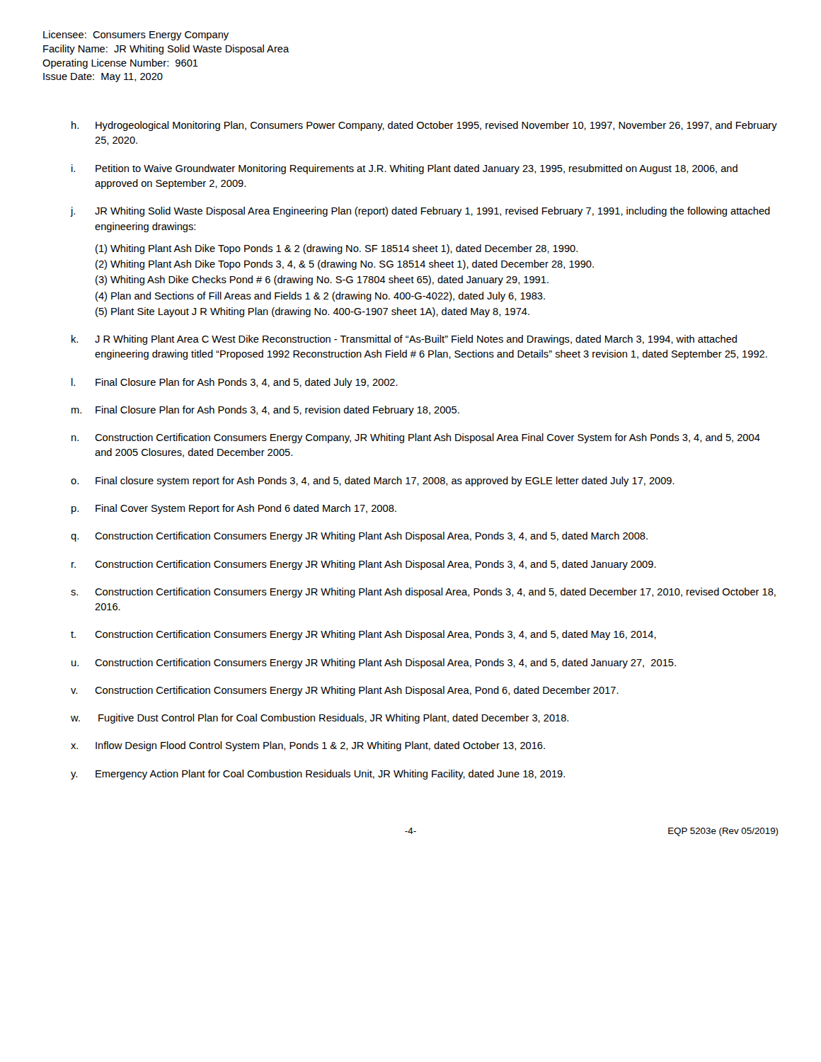Licensee: Consumers Energy Company
Facility Name: JR Whiting Solid Waste Disposal Area
Operating License Number: 9601
Issue Date: May 11, 2020
h. Hydrogeological Monitoring Plan, Consumers Power Company, dated October 1995, revised November 10, 1997, November 26, 1997, and February 25, 2020.
i. Petition to Waive Groundwater Monitoring Requirements at J.R. Whiting Plant dated January 23, 1995, resubmitted on August 18, 2006, and approved on September 2, 2009.
j. JR Whiting Solid Waste Disposal Area Engineering Plan (report) dated February 1, 1991, revised February 7, 1991, including the following attached engineering drawings:
(1) Whiting Plant Ash Dike Topo Ponds 1 & 2 (drawing No. SF 18514 sheet 1), dated December 28, 1990.
(2) Whiting Plant Ash Dike Topo Ponds 3, 4, & 5 (drawing No. SG 18514 sheet 1), dated December 28, 1990.
(3) Whiting Ash Dike Checks Pond # 6 (drawing No. S-G 17804 sheet 65), dated January 29, 1991.
(4) Plan and Sections of Fill Areas and Fields 1 & 2 (drawing No. 400-G-4022), dated July 6, 1983.
(5) Plant Site Layout J R Whiting Plan (drawing No. 400-G-1907 sheet 1A), dated May 8, 1974.
k. J R Whiting Plant Area C West Dike Reconstruction - Transmittal of “As-Built” Field Notes and Drawings, dated March 3, 1994, with attached engineering drawing titled “Proposed 1992 Reconstruction Ash Field # 6 Plan, Sections and Details” sheet 3 revision 1, dated September 25, 1992.
l. Final Closure Plan for Ash Ponds 3, 4, and 5, dated July 19, 2002.
m. Final Closure Plan for Ash Ponds 3, 4, and 5, revision dated February 18, 2005.
n. Construction Certification Consumers Energy Company, JR Whiting Plant Ash Disposal Area Final Cover System for Ash Ponds 3, 4, and 5, 2004 and 2005 Closures, dated December 2005.
o. Final closure system report for Ash Ponds 3, 4, and 5, dated March 17, 2008, as approved by EGLE letter dated July 17, 2009.
p. Final Cover System Report for Ash Pond 6 dated March 17, 2008.
q. Construction Certification Consumers Energy JR Whiting Plant Ash Disposal Area, Ponds 3, 4, and 5, dated March 2008.
r. Construction Certification Consumers Energy JR Whiting Plant Ash Disposal Area, Ponds 3, 4, and 5, dated January 2009.
s. Construction Certification Consumers Energy JR Whiting Plant Ash disposal Area, Ponds 3, 4, and 5, dated December 17, 2010, revised October 18, 2016.
t. Construction Certification Consumers Energy JR Whiting Plant Ash Disposal Area, Ponds 3, 4, and 5, dated May 16, 2014,
u. Construction Certification Consumers Energy JR Whiting Plant Ash Disposal Area, Ponds 3, 4, and 5, dated January 27, 2015.
v. Construction Certification Consumers Energy JR Whiting Plant Ash Disposal Area, Pond 6, dated December 2017.
w. Fugitive Dust Control Plan for Coal Combustion Residuals, JR Whiting Plant, dated December 3, 2018.
x. Inflow Design Flood Control System Plan, Ponds 1 & 2, JR Whiting Plant, dated October 13, 2016.
y. Emergency Action Plant for Coal Combustion Residuals Unit, JR Whiting Facility, dated June 18, 2019.
-4-
EQP 5203e (Rev 05/2019)